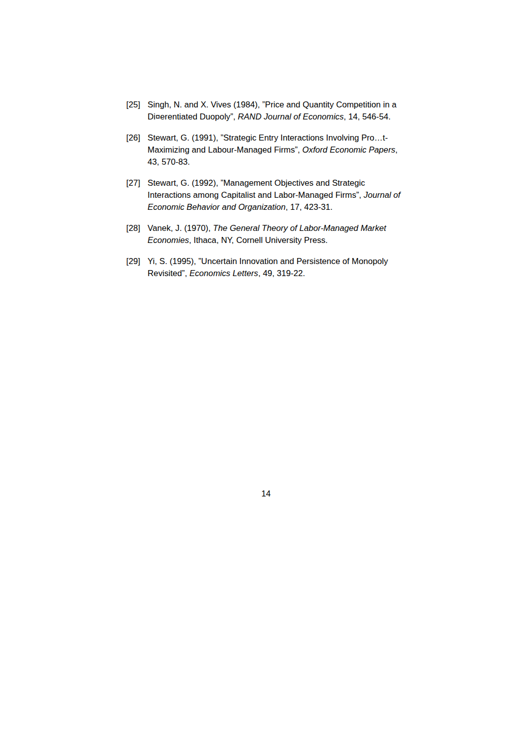[25] Singh, N. and X. Vives (1984), ”Price and Quantity Competition in a Di¤erentiated Duopoly”, RAND Journal of Economics, 14, 546-54.
[26] Stewart, G. (1991), ”Strategic Entry Interactions Involving Pro…t-Maximizing and Labour-Managed Firms”, Oxford Economic Papers, 43, 570-83.
[27] Stewart, G. (1992), ”Management Objectives and Strategic Interactions among Capitalist and Labor-Managed Firms”, Journal of Economic Behavior and Organization, 17, 423-31.
[28] Vanek, J. (1970), The General Theory of Labor-Managed Market Economies, Ithaca, NY, Cornell University Press.
[29] Yi, S. (1995), ”Uncertain Innovation and Persistence of Monopoly Revisited”, Economics Letters, 49, 319-22.
14